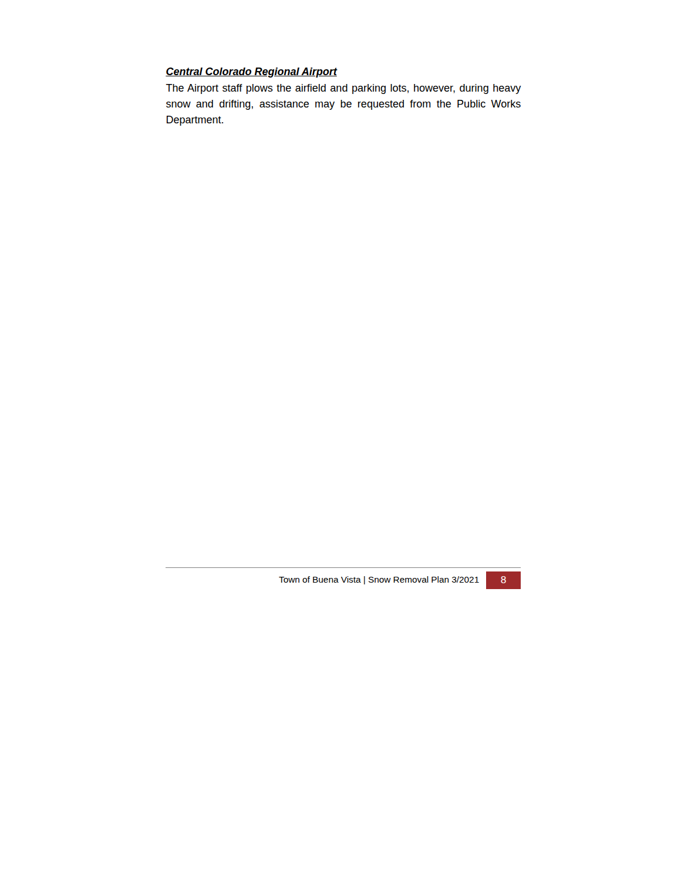Central Colorado Regional Airport
The Airport staff plows the airfield and parking lots, however, during heavy snow and drifting, assistance may be requested from the Public Works Department.
Town of Buena Vista | Snow Removal Plan 3/2021
8